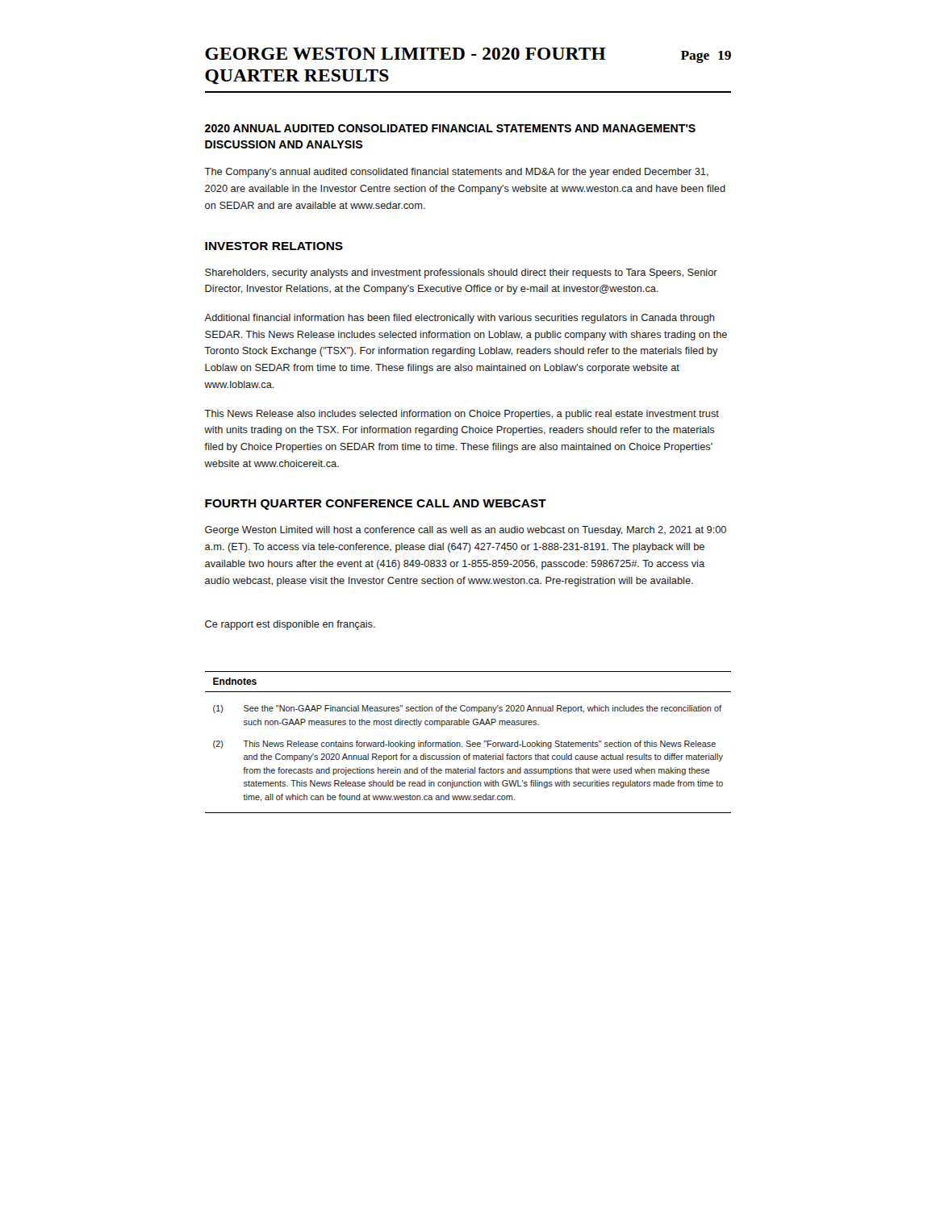GEORGE WESTON LIMITED - 2020 FOURTH QUARTER RESULTS
Page19
2020 ANNUAL AUDITED CONSOLIDATED FINANCIAL STATEMENTS AND MANAGEMENT'S
DISCUSSION AND ANALYSIS
The Company's annual audited consolidated financial statements and MD&A for the year ended December 31, 2020 are available in the Investor Centre section of the Company's website at www.weston.ca and have been filed on SEDAR and are available at www.sedar.com.
INVESTOR RELATIONS
Shareholders, security analysts and investment professionals should direct their requests to Tara Speers, Senior Director, Investor Relations, at the Company's Executive Office or by e-mail at investor@weston.ca.
Additional financial information has been filed electronically with various securities regulators in Canada through SEDAR. This News Release includes selected information on Loblaw, a public company with shares trading on the Toronto Stock Exchange ("TSX"). For information regarding Loblaw, readers should refer to the materials filed by Loblaw on SEDAR from time to time. These filings are also maintained on Loblaw's corporate website at www.loblaw.ca.
This News Release also includes selected information on Choice Properties, a public real estate investment trust with units trading on the TSX. For information regarding Choice Properties, readers should refer to the materials filed by Choice Properties on SEDAR from time to time. These filings are also maintained on Choice Properties' website at www.choicereit.ca.
FOURTH QUARTER CONFERENCE CALL AND WEBCAST
George Weston Limited will host a conference call as well as an audio webcast on Tuesday, March 2, 2021 at 9:00 a.m. (ET). To access via tele-conference, please dial (647) 427-7450 or 1-888-231-8191. The playback will be available two hours after the event at (416) 849-0833 or 1-855-859-2056, passcode: 5986725#. To access via audio webcast, please visit the Investor Centre section of www.weston.ca. Pre-registration will be available.
Ce rapport est disponible en français.
Endnotes
(1)
See the "Non-GAAP Financial Measures" section of the Company's 2020 Annual Report, which includes the reconciliation of such non-GAAP measures to the most directly comparable GAAP measures.
(2)
This News Release contains forward-looking information. See "Forward-Looking Statements" section of this News Release and the Company's 2020 Annual Report for a discussion of material factors that could cause actual results to differ materially from the forecasts and projections herein and of the material factors and assumptions that were used when making these statements. This News Release should be read in conjunction with GWL's filings with securities regulators made from time to time, all of which can be found at www.weston.ca and www.sedar.com.